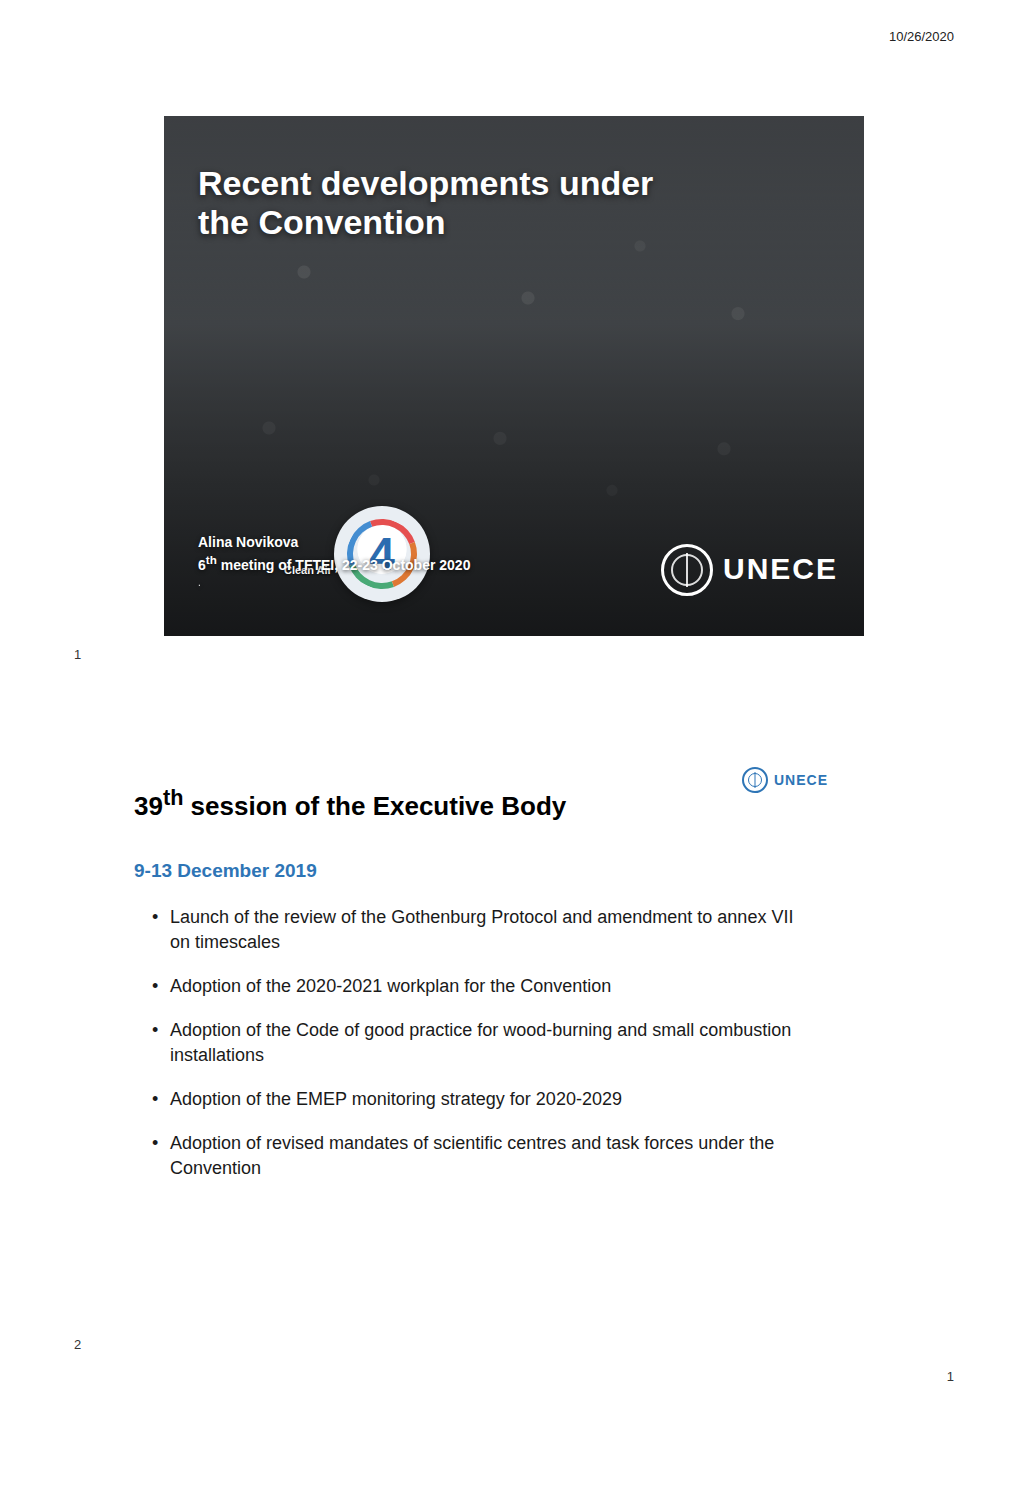10/26/2020
Recent developments under
the Convention
Clean Air
4
Alina Novikova
6th meeting of TFTEI, 22-23 October 2020 .
UNECE
1
UNECE
39th session of the Executive Body
9-13 December 2019
Launch of the review of the Gothenburg Protocol and amendment to annex VII on timescales
Adoption of the 2020-2021 workplan for the Convention
Adoption of the Code of good practice for wood-burning and small combustion installations
Adoption of the EMEP monitoring strategy for 2020-2029
Adoption of revised mandates of scientific centres and task forces under the Convention
2
1